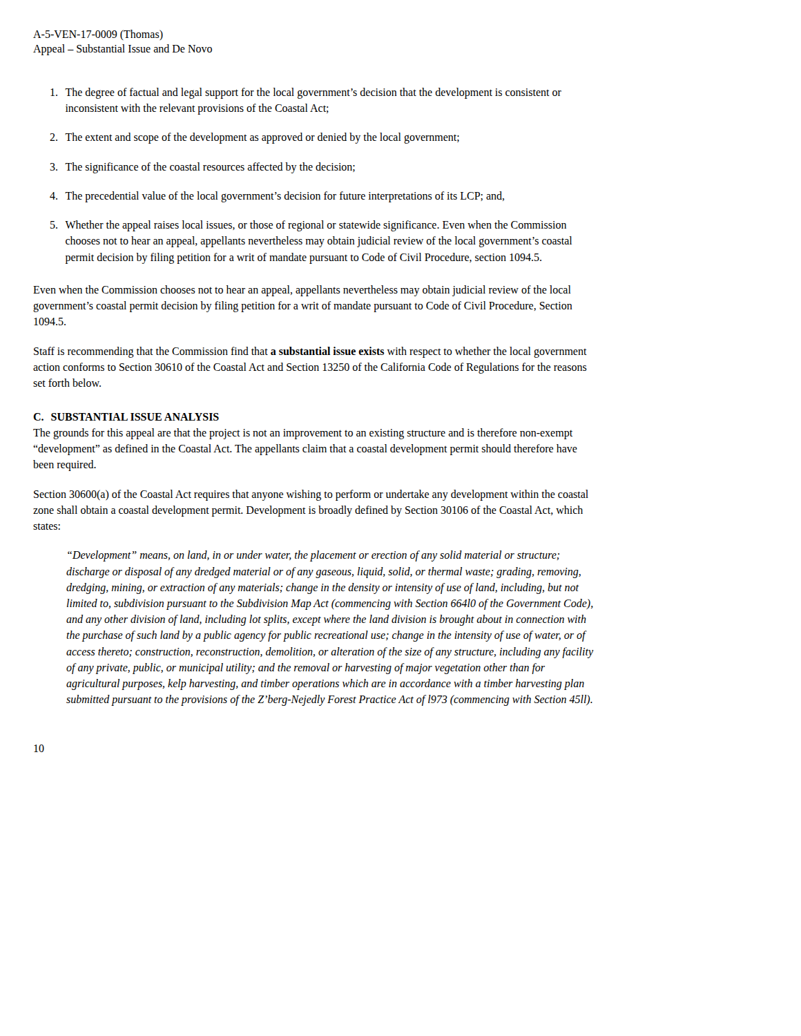A-5-VEN-17-0009 (Thomas)
Appeal – Substantial Issue and De Novo
The degree of factual and legal support for the local government’s decision that the development is consistent or inconsistent with the relevant provisions of the Coastal Act;
The extent and scope of the development as approved or denied by the local government;
The significance of the coastal resources affected by the decision;
The precedential value of the local government’s decision for future interpretations of its LCP; and,
Whether the appeal raises local issues, or those of regional or statewide significance. Even when the Commission chooses not to hear an appeal, appellants nevertheless may obtain judicial review of the local government’s coastal permit decision by filing petition for a writ of mandate pursuant to Code of Civil Procedure, section 1094.5.
Even when the Commission chooses not to hear an appeal, appellants nevertheless may obtain judicial review of the local government’s coastal permit decision by filing petition for a writ of mandate pursuant to Code of Civil Procedure, Section 1094.5.
Staff is recommending that the Commission find that a substantial issue exists with respect to whether the local government action conforms to Section 30610 of the Coastal Act and Section 13250 of the California Code of Regulations for the reasons set forth below.
C. Substantial Issue Analysis
The grounds for this appeal are that the project is not an improvement to an existing structure and is therefore non-exempt “development” as defined in the Coastal Act. The appellants claim that a coastal development permit should therefore have been required.
Section 30600(a) of the Coastal Act requires that anyone wishing to perform or undertake any development within the coastal zone shall obtain a coastal development permit. Development is broadly defined by Section 30106 of the Coastal Act, which states:
“Development” means, on land, in or under water, the placement or erection of any solid material or structure; discharge or disposal of any dredged material or of any gaseous, liquid, solid, or thermal waste; grading, removing, dredging, mining, or extraction of any materials; change in the density or intensity of use of land, including, but not limited to, subdivision pursuant to the Subdivision Map Act (commencing with Section 664l0 of the Government Code), and any other division of land, including lot splits, except where the land division is brought about in connection with the purchase of such land by a public agency for public recreational use; change in the intensity of use of water, or of access thereto; construction, reconstruction, demolition, or alteration of the size of any structure, including any facility of any private, public, or municipal utility; and the removal or harvesting of major vegetation other than for agricultural purposes, kelp harvesting, and timber operations which are in accordance with a timber harvesting plan submitted pursuant to the provisions of the Z’berg-Nejedly Forest Practice Act of l973 (commencing with Section 45ll).
10